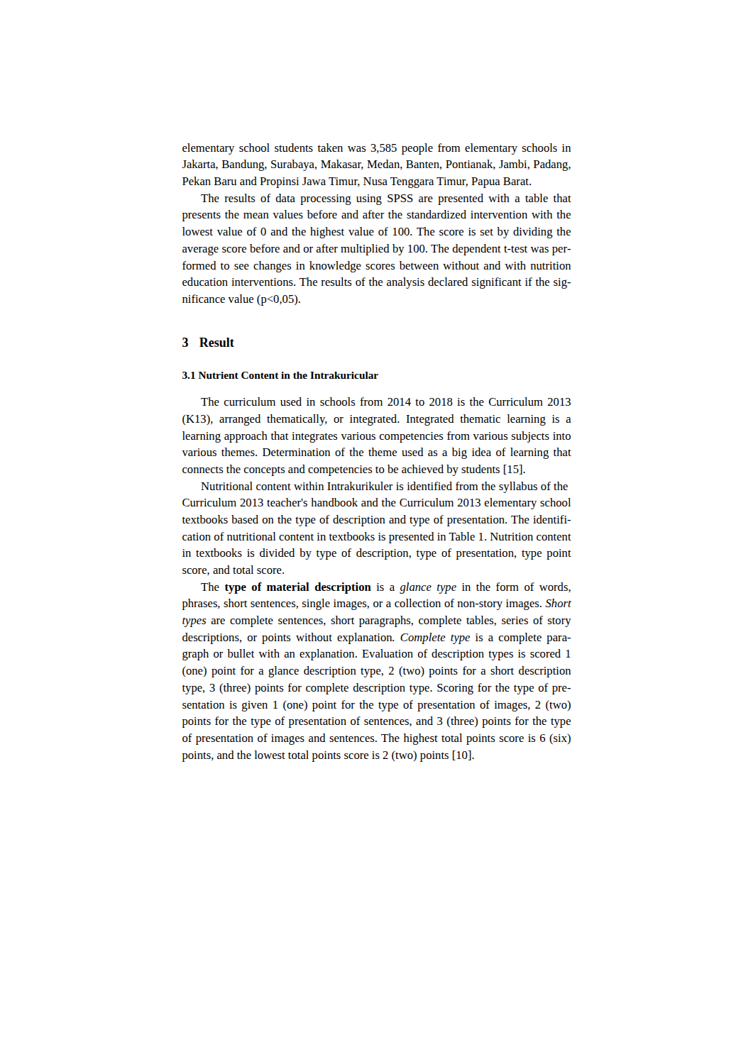elementary school students taken was 3,585 people from elementary schools in Jakarta, Bandung, Surabaya, Makasar, Medan, Banten, Pontianak, Jambi, Padang, Pekan Baru and Propinsi Jawa Timur, Nusa Tenggara Timur, Papua Barat.
The results of data processing using SPSS are presented with a table that presents the mean values before and after the standardized intervention with the lowest value of 0 and the highest value of 100. The score is set by dividing the average score before and or after multiplied by 100. The dependent t-test was performed to see changes in knowledge scores between without and with nutrition education interventions. The results of the analysis declared significant if the significance value (p<0,05).
3 Result
3.1 Nutrient Content in the Intrakuricular
The curriculum used in schools from 2014 to 2018 is the Curriculum 2013 (K13), arranged thematically, or integrated. Integrated thematic learning is a learning approach that integrates various competencies from various subjects into various themes. Determination of the theme used as a big idea of learning that connects the concepts and competencies to be achieved by students [15].
Nutritional content within Intrakurikuler is identified from the syllabus of the Curriculum 2013 teacher's handbook and the Curriculum 2013 elementary school textbooks based on the type of description and type of presentation. The identification of nutritional content in textbooks is presented in Table 1. Nutrition content in textbooks is divided by type of description, type of presentation, type point score, and total score.
The type of material description is a glance type in the form of words, phrases, short sentences, single images, or a collection of non-story images. Short types are complete sentences, short paragraphs, complete tables, series of story descriptions, or points without explanation. Complete type is a complete paragraph or bullet with an explanation. Evaluation of description types is scored 1 (one) point for a glance description type, 2 (two) points for a short description type, 3 (three) points for complete description type. Scoring for the type of presentation is given 1 (one) point for the type of presentation of images, 2 (two) points for the type of presentation of sentences, and 3 (three) points for the type of presentation of images and sentences. The highest total points score is 6 (six) points, and the lowest total points score is 2 (two) points [10].